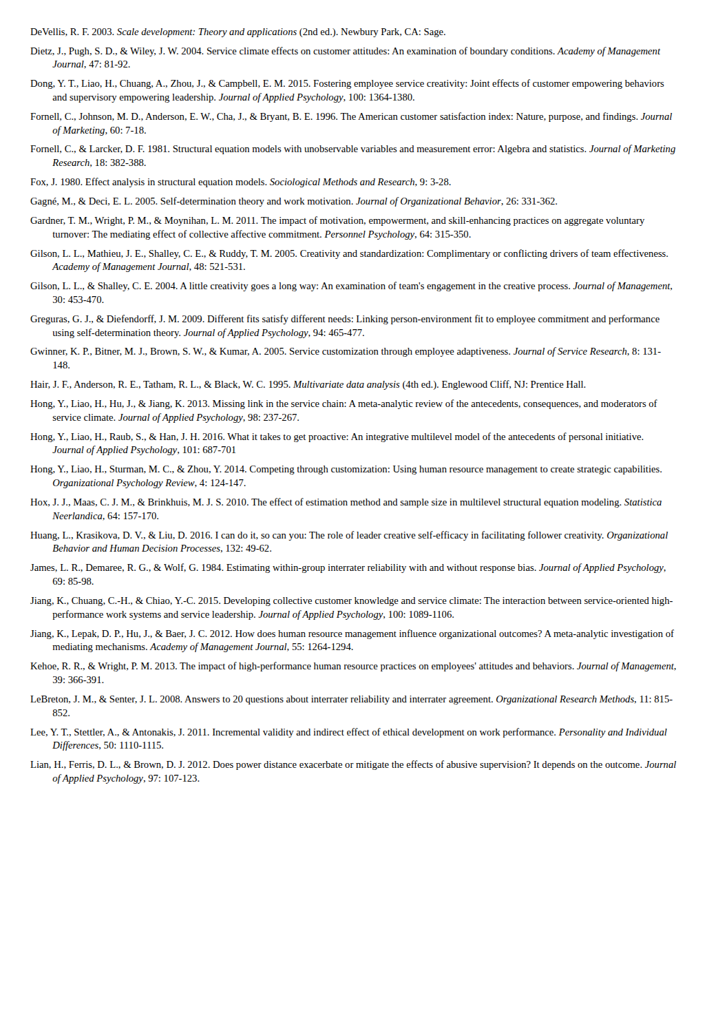DeVellis, R. F. 2003. Scale development: Theory and applications (2nd ed.). Newbury Park, CA: Sage.
Dietz, J., Pugh, S. D., & Wiley, J. W. 2004. Service climate effects on customer attitudes: An examination of boundary conditions. Academy of Management Journal, 47: 81-92.
Dong, Y. T., Liao, H., Chuang, A., Zhou, J., & Campbell, E. M. 2015. Fostering employee service creativity: Joint effects of customer empowering behaviors and supervisory empowering leadership. Journal of Applied Psychology, 100: 1364-1380.
Fornell, C., Johnson, M. D., Anderson, E. W., Cha, J., & Bryant, B. E. 1996. The American customer satisfaction index: Nature, purpose, and findings. Journal of Marketing, 60: 7-18.
Fornell, C., & Larcker, D. F. 1981. Structural equation models with unobservable variables and measurement error: Algebra and statistics. Journal of Marketing Research, 18: 382-388.
Fox, J. 1980. Effect analysis in structural equation models. Sociological Methods and Research, 9: 3-28.
Gagné, M., & Deci, E. L. 2005. Self-determination theory and work motivation. Journal of Organizational Behavior, 26: 331-362.
Gardner, T. M., Wright, P. M., & Moynihan, L. M. 2011. The impact of motivation, empowerment, and skill-enhancing practices on aggregate voluntary turnover: The mediating effect of collective affective commitment. Personnel Psychology, 64: 315-350.
Gilson, L. L., Mathieu, J. E., Shalley, C. E., & Ruddy, T. M. 2005. Creativity and standardization: Complimentary or conflicting drivers of team effectiveness. Academy of Management Journal, 48: 521-531.
Gilson, L. L., & Shalley, C. E. 2004. A little creativity goes a long way: An examination of team's engagement in the creative process. Journal of Management, 30: 453-470.
Greguras, G. J., & Diefendorff, J. M. 2009. Different fits satisfy different needs: Linking person-environment fit to employee commitment and performance using self-determination theory. Journal of Applied Psychology, 94: 465-477.
Gwinner, K. P., Bitner, M. J., Brown, S. W., & Kumar, A. 2005. Service customization through employee adaptiveness. Journal of Service Research, 8: 131-148.
Hair, J. F., Anderson, R. E., Tatham, R. L., & Black, W. C. 1995. Multivariate data analysis (4th ed.). Englewood Cliff, NJ: Prentice Hall.
Hong, Y., Liao, H., Hu, J., & Jiang, K. 2013. Missing link in the service chain: A meta-analytic review of the antecedents, consequences, and moderators of service climate. Journal of Applied Psychology, 98: 237-267.
Hong, Y., Liao, H., Raub, S., & Han, J. H. 2016. What it takes to get proactive: An integrative multilevel model of the antecedents of personal initiative. Journal of Applied Psychology, 101: 687-701
Hong, Y., Liao, H., Sturman, M. C., & Zhou, Y. 2014. Competing through customization: Using human resource management to create strategic capabilities. Organizational Psychology Review, 4: 124-147.
Hox, J. J., Maas, C. J. M., & Brinkhuis, M. J. S. 2010. The effect of estimation method and sample size in multilevel structural equation modeling. Statistica Neerlandica, 64: 157-170.
Huang, L., Krasikova, D. V., & Liu, D. 2016. I can do it, so can you: The role of leader creative self-efficacy in facilitating follower creativity. Organizational Behavior and Human Decision Processes, 132: 49-62.
James, L. R., Demaree, R. G., & Wolf, G. 1984. Estimating within-group interrater reliability with and without response bias. Journal of Applied Psychology, 69: 85-98.
Jiang, K., Chuang, C.-H., & Chiao, Y.-C. 2015. Developing collective customer knowledge and service climate: The interaction between service-oriented high-performance work systems and service leadership. Journal of Applied Psychology, 100: 1089-1106.
Jiang, K., Lepak, D. P., Hu, J., & Baer, J. C. 2012. How does human resource management influence organizational outcomes? A meta-analytic investigation of mediating mechanisms. Academy of Management Journal, 55: 1264-1294.
Kehoe, R. R., & Wright, P. M. 2013. The impact of high-performance human resource practices on employees' attitudes and behaviors. Journal of Management, 39: 366-391.
LeBreton, J. M., & Senter, J. L. 2008. Answers to 20 questions about interrater reliability and interrater agreement. Organizational Research Methods, 11: 815-852.
Lee, Y. T., Stettler, A., & Antonakis, J. 2011. Incremental validity and indirect effect of ethical development on work performance. Personality and Individual Differences, 50: 1110-1115.
Lian, H., Ferris, D. L., & Brown, D. J. 2012. Does power distance exacerbate or mitigate the effects of abusive supervision? It depends on the outcome. Journal of Applied Psychology, 97: 107-123.